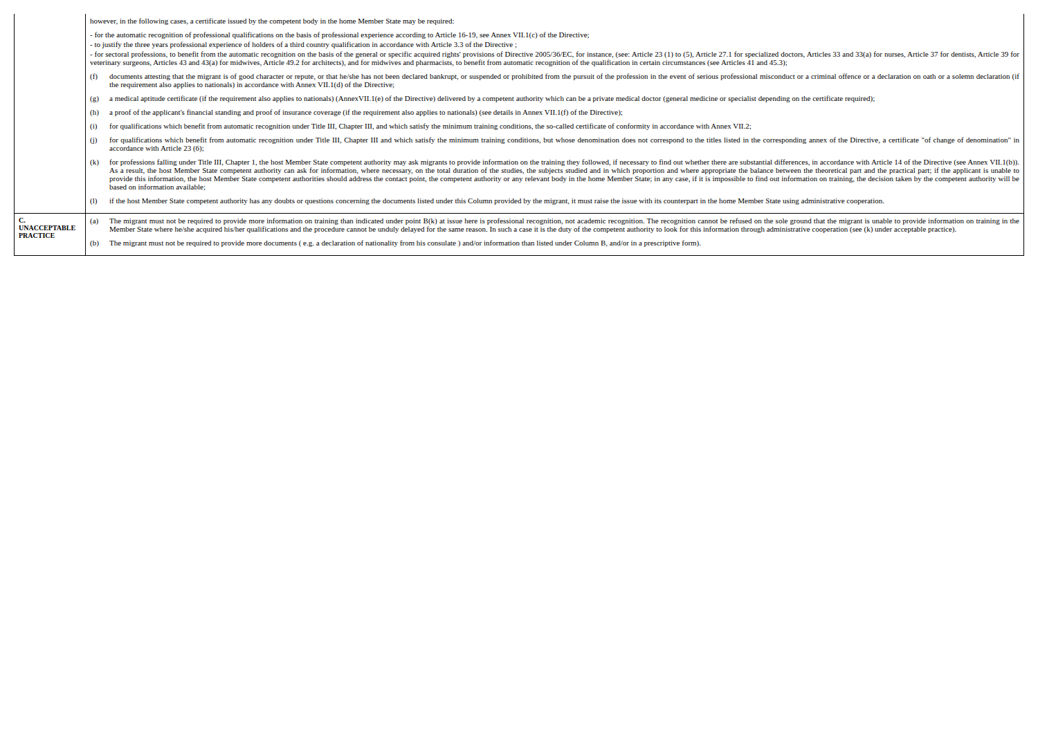| | however, in the following cases, a certificate issued by the competent body in the home Member State may be required: - for the automatic recognition of professional qualifications on the basis of professional experience according to Article 16-19, see Annex VII.1(c) of the Directive; - to justify the three years professional experience of holders of a third country qualification in accordance with Article 3.3 of the Directive ; - for sectoral professions, to benefit from the automatic recognition on the basis of the general or specific acquired rights' provisions of Directive 2005/36/EC, for instance, (see: Article 23 (1) to (5), Article 27.1 for specialized doctors, Articles 33 and 33(a) for nurses, Article 37 for dentists, Article 39 for veterinary surgeons, Articles 43 and 43(a) for midwives, Article 49.2 for architects), and for midwives and pharmacists, to benefit from automatic recognition of the qualification in certain circumstances (see Articles 41 and 45.3); (f) documents attesting that the migrant is of good character or repute, or that he/she has not been declared bankrupt, or suspended or prohibited from the pursuit of the profession in the event of serious professional misconduct or a criminal offence or a declaration on oath or a solemn declaration (if the requirement also applies to nationals) in accordance with Annex VII.1(d) of the Directive; (g) a medical aptitude certificate (if the requirement also applies to nationals) (AnnexVII.1(e) of the Directive) delivered by a competent authority which can be a private medical doctor (general medicine or specialist depending on the certificate required); (h) a proof of the applicant's financial standing and proof of insurance coverage (if the requirement also applies to nationals) (see details in Annex VII.1(f) of the Directive); (i) for qualifications which benefit from automatic recognition under Title III, Chapter III, and which satisfy the minimum training conditions, the so-called certificate of conformity in accordance with Annex VII.2; (j) for qualifications which benefit from automatic recognition under Title III, Chapter III and which satisfy the minimum training conditions, but whose denomination does not correspond to the titles listed in the corresponding annex of the Directive, a certificate "of change of denomination" in accordance with Article 23 (6); (k) for professions falling under Title III, Chapter 1, the host Member State competent authority may ask migrants to provide information on the training they followed, if necessary to find out whether there are substantial differences, in accordance with Article 14 of the Directive (see Annex VII.1(b)). As a result, the host Member State competent authority can ask for information, where necessary, on the total duration of the studies, the subjects studied and in which proportion and where appropriate the balance between the theoretical part and the practical part; if the applicant is unable to provide this information, the host Member State competent authorities should address the contact point, the competent authority or any relevant body in the home Member State; in any case, if it is impossible to find out information on training, the decision taken by the competent authority will be based on information available; (l) if the host Member State competent authority has any doubts or questions concerning the documents listed under this Column provided by the migrant, it must raise the issue with its counterpart in the home Member State using administrative cooperation. |
| C. UNACCEPTABLE PRACTICE | (a) The migrant must not be required to provide more information on training than indicated under point B(k) at issue here is professional recognition, not academic recognition. The recognition cannot be refused on the sole ground that the migrant is unable to provide information on training in the Member State where he/she acquired his/her qualifications and the procedure cannot be unduly delayed for the same reason. In such a case it is the duty of the competent authority to look for this information through administrative cooperation (see (k) under acceptable practice). (b) The migrant must not be required to provide more documents ( e.g. a declaration of nationality from his consulate ) and/or information than listed under Column B, and/or in a prescriptive form). |